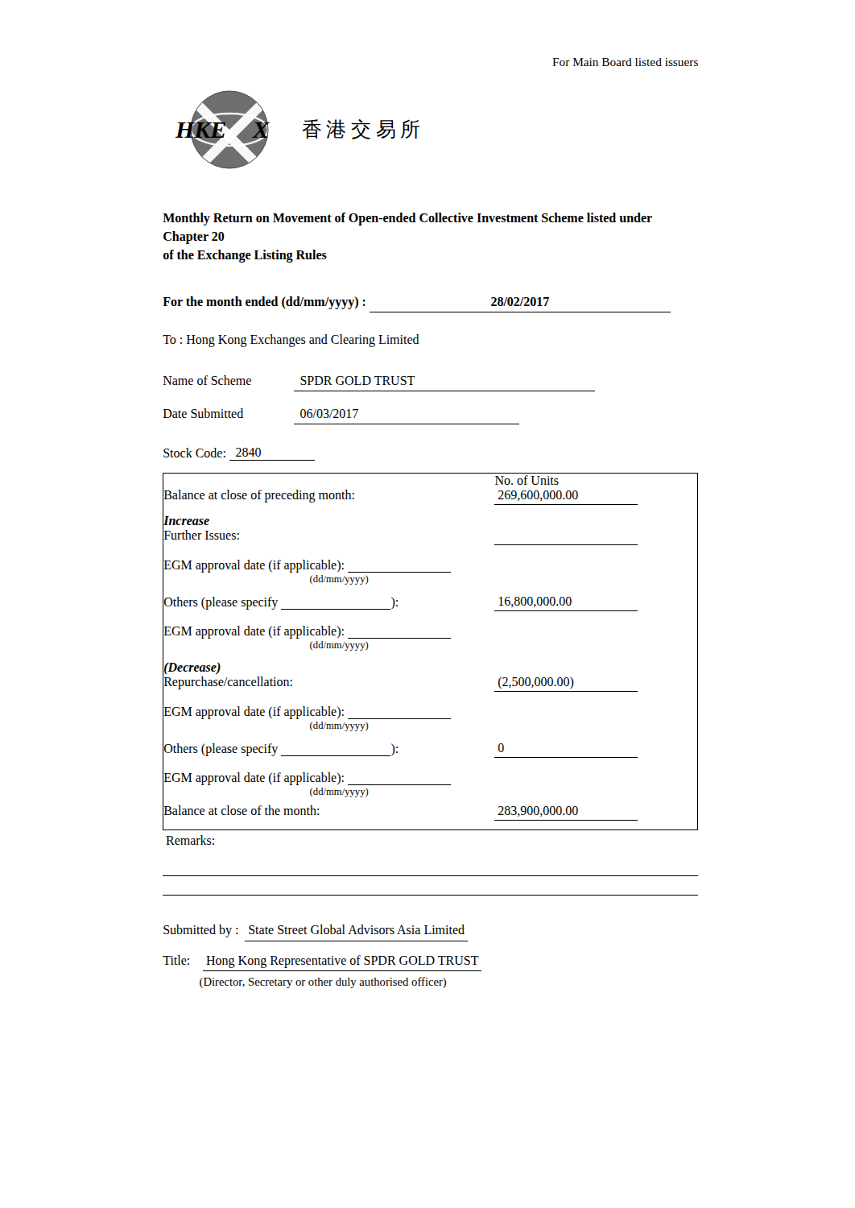For Main Board listed issuers
HKE X
香港交易所
Monthly Return on Movement of Open-ended Collective Investment Scheme listed under Chapter 20
of the Exchange Listing Rules
For the month ended (dd/mm/yyyy) : 28/02/2017
To : Hong Kong Exchanges and Clearing Limited
Name of Scheme SPDR GOLD TRUST
Date Submitted 06/03/2017
Stock Code: 2840
| | No. of Units |
| Balance at close of preceding month: | 269,600,000.00 |
| Increase | |
| Further Issues: | |
| EGM approval date (if applicable): (dd/mm/yyyy) | |
| Others (please specify ): | 16,800,000.00 |
| EGM approval date (if applicable): (dd/mm/yyyy) | |
| (Decrease) | |
| Repurchase/cancellation: | (2,500,000.00) |
| EGM approval date (if applicable): (dd/mm/yyyy) | |
| Others (please specify ): | 0 |
| EGM approval date (if applicable): (dd/mm/yyyy) | |
| Balance at close of the month: | 283,900,000.00 |
Remarks:
Submitted by : State Street Global Advisors Asia Limited
Title: Hong Kong Representative of SPDR GOLD TRUST
(Director, Secretary or other duly authorised officer)